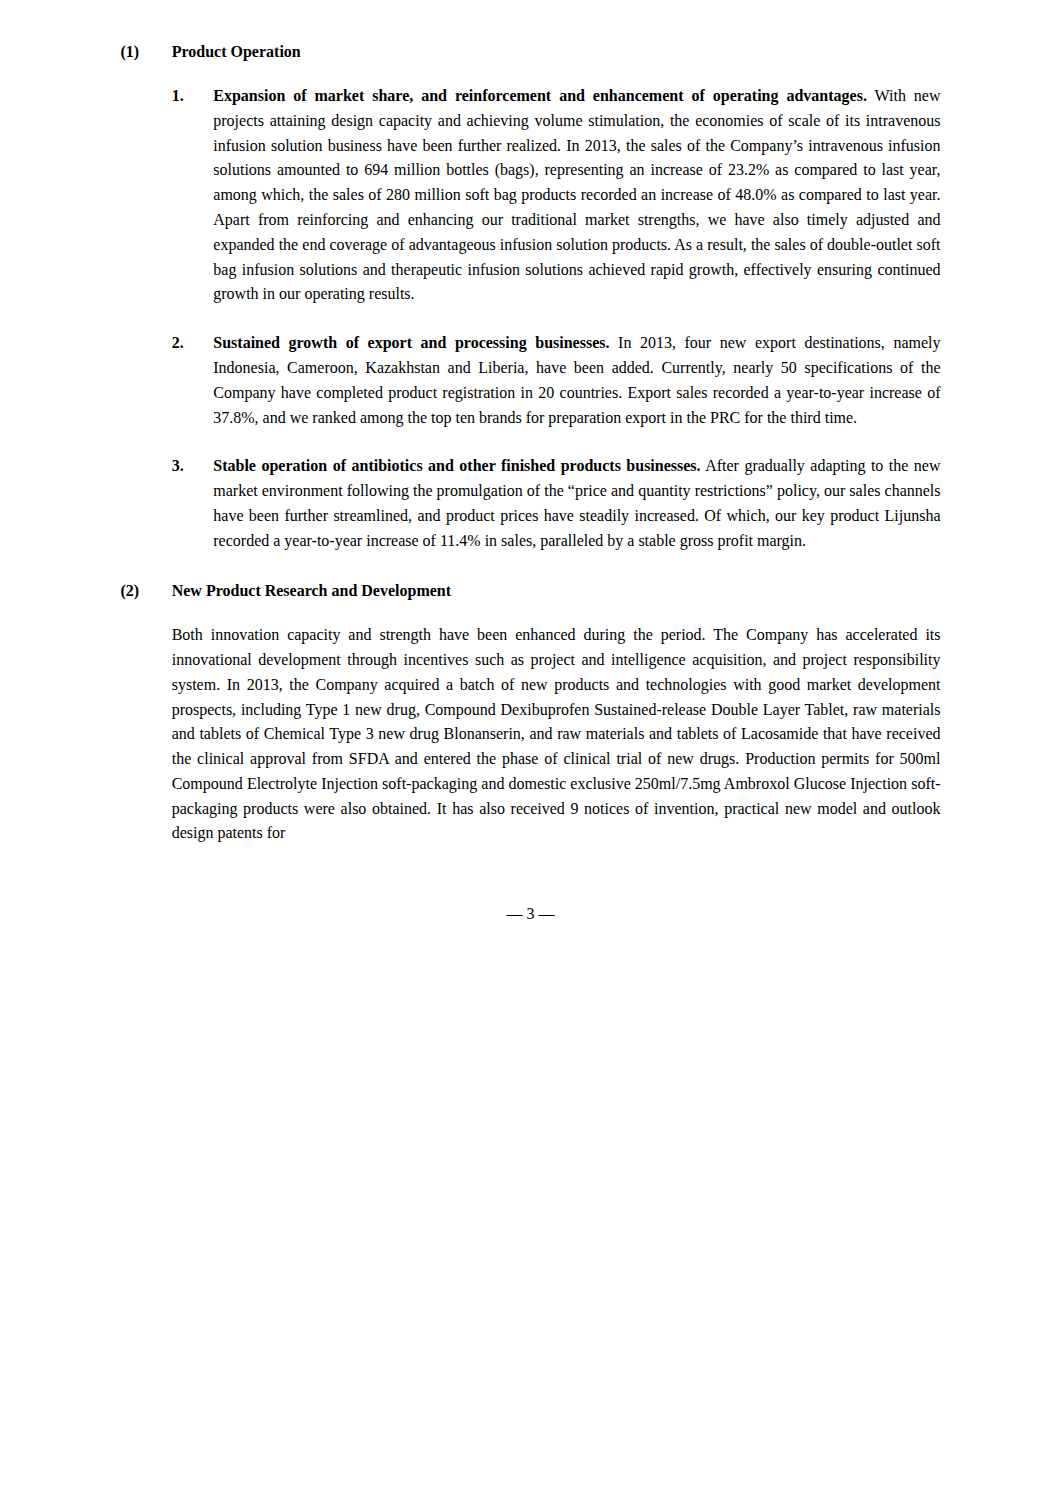(1) Product Operation
1. Expansion of market share, and reinforcement and enhancement of operating advantages. With new projects attaining design capacity and achieving volume stimulation, the economies of scale of its intravenous infusion solution business have been further realized. In 2013, the sales of the Company’s intravenous infusion solutions amounted to 694 million bottles (bags), representing an increase of 23.2% as compared to last year, among which, the sales of 280 million soft bag products recorded an increase of 48.0% as compared to last year. Apart from reinforcing and enhancing our traditional market strengths, we have also timely adjusted and expanded the end coverage of advantageous infusion solution products. As a result, the sales of double-outlet soft bag infusion solutions and therapeutic infusion solutions achieved rapid growth, effectively ensuring continued growth in our operating results.
2. Sustained growth of export and processing businesses. In 2013, four new export destinations, namely Indonesia, Cameroon, Kazakhstan and Liberia, have been added. Currently, nearly 50 specifications of the Company have completed product registration in 20 countries. Export sales recorded a year-to-year increase of 37.8%, and we ranked among the top ten brands for preparation export in the PRC for the third time.
3. Stable operation of antibiotics and other finished products businesses. After gradually adapting to the new market environment following the promulgation of the “price and quantity restrictions” policy, our sales channels have been further streamlined, and product prices have steadily increased. Of which, our key product Lijunsha recorded a year-to-year increase of 11.4% in sales, paralleled by a stable gross profit margin.
(2) New Product Research and Development
Both innovation capacity and strength have been enhanced during the period. The Company has accelerated its innovational development through incentives such as project and intelligence acquisition, and project responsibility system. In 2013, the Company acquired a batch of new products and technologies with good market development prospects, including Type 1 new drug, Compound Dexibuprofen Sustained-release Double Layer Tablet, raw materials and tablets of Chemical Type 3 new drug Blonanserin, and raw materials and tablets of Lacosamide that have received the clinical approval from SFDA and entered the phase of clinical trial of new drugs. Production permits for 500ml Compound Electrolyte Injection soft-packaging and domestic exclusive 250ml/7.5mg Ambroxol Glucose Injection soft-packaging products were also obtained. It has also received 9 notices of invention, practical new model and outlook design patents for
— 3 —